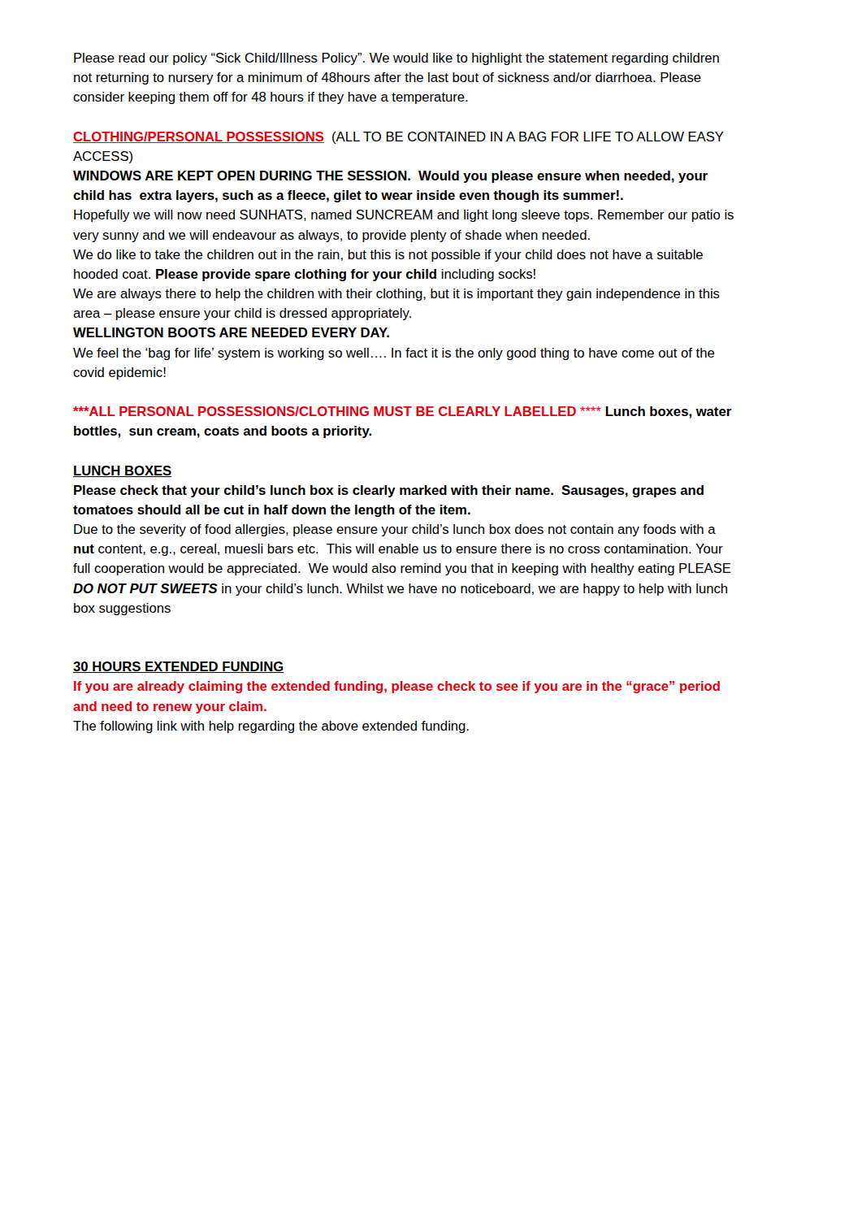Please read our policy “Sick Child/Illness Policy”. We would like to highlight the statement regarding children not returning to nursery for a minimum of 48hours after the last bout of sickness and/or diarrhoea. Please consider keeping them off for 48 hours if they have a temperature.
CLOTHING/PERSONAL POSSESSIONS (ALL TO BE CONTAINED IN A BAG FOR LIFE TO ALLOW EASY ACCESS)
WINDOWS ARE KEPT OPEN DURING THE SESSION. Would you please ensure when needed, your child has extra layers, such as a fleece, gilet to wear inside even though its summer!.
Hopefully we will now need SUNHATS, named SUNCREAM and light long sleeve tops. Remember our patio is very sunny and we will endeavour as always, to provide plenty of shade when needed.
We do like to take the children out in the rain, but this is not possible if your child does not have a suitable hooded coat. Please provide spare clothing for your child including socks!
We are always there to help the children with their clothing, but it is important they gain independence in this area – please ensure your child is dressed appropriately.
WELLINGTON BOOTS ARE NEEDED EVERY DAY.
We feel the ‘bag for life’ system is working so well…. In fact it is the only good thing to have come out of the covid epidemic!
***ALL PERSONAL POSSESSIONS/CLOTHING MUST BE CLEARLY LABELLED **** Lunch boxes, water bottles, sun cream, coats and boots a priority.
LUNCH BOXES
Please check that your child’s lunch box is clearly marked with their name. Sausages, grapes and tomatoes should all be cut in half down the length of the item.
Due to the severity of food allergies, please ensure your child’s lunch box does not contain any foods with a nut content, e.g., cereal, muesli bars etc. This will enable us to ensure there is no cross contamination. Your full cooperation would be appreciated. We would also remind you that in keeping with healthy eating PLEASE DO NOT PUT SWEETS in your child’s lunch. Whilst we have no noticeboard, we are happy to help with lunch box suggestions
30 HOURS EXTENDED FUNDING
If you are already claiming the extended funding, please check to see if you are in the “grace” period and need to renew your claim.
The following link with help regarding the above extended funding.